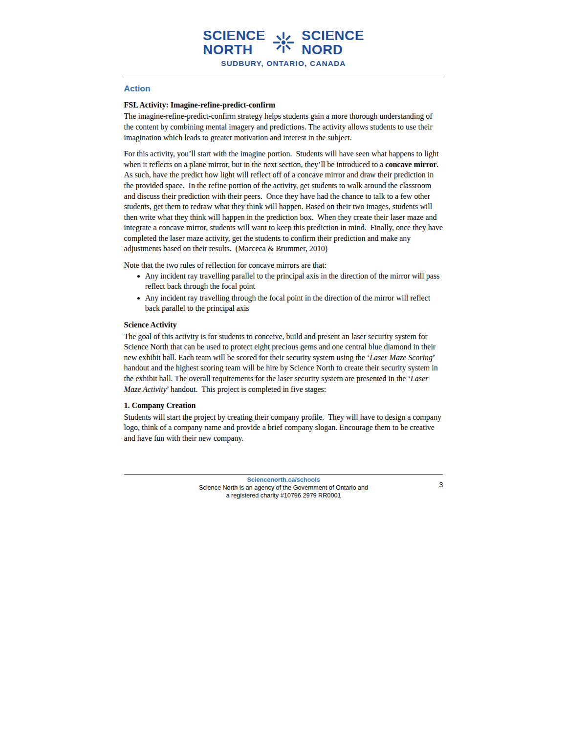SCIENCE
NORTH
SCIENCE
NORD
SUDBURY, ONTARIO, CANADA
Action
FSL Activity: Imagine-refine-predict-confirm
The imagine-refine-predict-confirm strategy helps students gain a more thorough understanding of the content by combining mental imagery and predictions. The activity allows students to use their imagination which leads to greater motivation and interest in the subject.
For this activity, you’ll start with the imagine portion. Students will have seen what happens to light when it reflects on a plane mirror, but in the next section, they’ll be introduced to a concave mirror. As such, have the predict how light will reflect off of a concave mirror and draw their prediction in the provided space. In the refine portion of the activity, get students to walk around the classroom and discuss their prediction with their peers. Once they have had the chance to talk to a few other students, get them to redraw what they think will happen. Based on their two images, students will then write what they think will happen in the prediction box. When they create their laser maze and integrate a concave mirror, students will want to keep this prediction in mind. Finally, once they have completed the laser maze activity, get the students to confirm their prediction and make any adjustments based on their results. (Macceca & Brummer, 2010)
Note that the two rules of reflection for concave mirrors are that:
Any incident ray travelling parallel to the principal axis in the direction of the mirror will pass reflect back through the focal point
Any incident ray travelling through the focal point in the direction of the mirror will reflect back parallel to the principal axis
Science Activity
The goal of this activity is for students to conceive, build and present an laser security system for Science North that can be used to protect eight precious gems and one central blue diamond in their new exhibit hall. Each team will be scored for their security system using the ‘Laser Maze Scoring’ handout and the highest scoring team will be hire by Science North to create their security system in the exhibit hall. The overall requirements for the laser security system are presented in the ‘Laser Maze Activity’ handout. This project is completed in five stages:
1. Company Creation
Students will start the project by creating their company profile. They will have to design a company logo, think of a company name and provide a brief company slogan. Encourage them to be creative and have fun with their new company.
Sciencenorth.ca/schools
Science North is an agency of the Government of Ontario and
a registered charity #10796 2979 RR0001
3